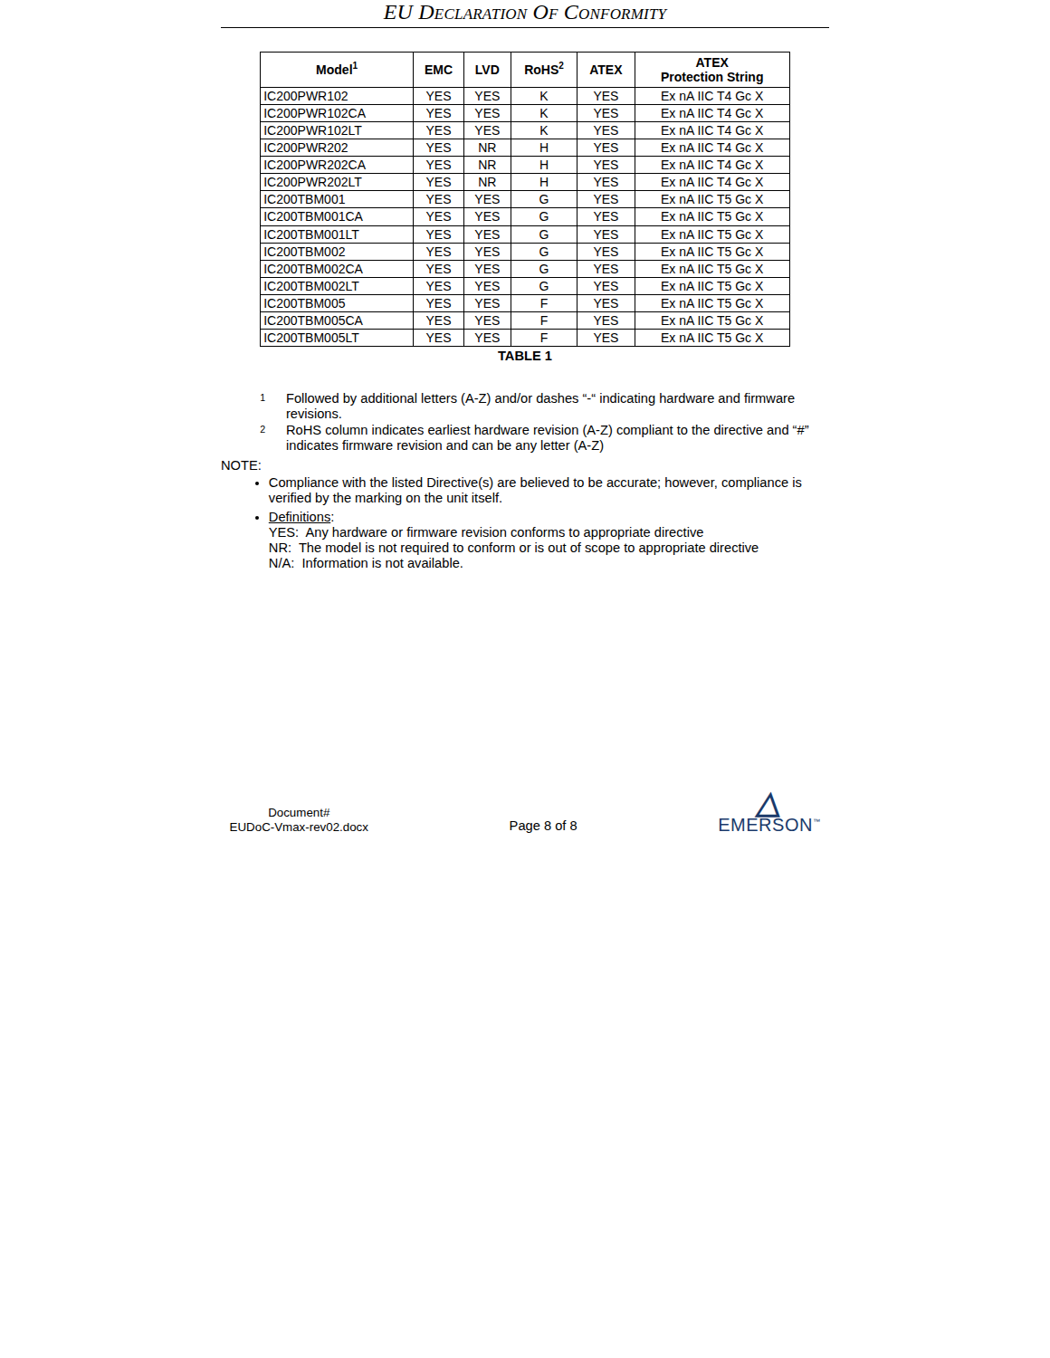EU Declaration Of Conformity
| Model 1 | EMC | LVD | RoHS 2 | ATEX | ATEX Protection String |
| --- | --- | --- | --- | --- | --- |
| IC200PWR102 | YES | YES | K | YES | Ex nA IIC T4 Gc X |
| IC200PWR102CA | YES | YES | K | YES | Ex nA IIC T4 Gc X |
| IC200PWR102LT | YES | YES | K | YES | Ex nA IIC T4 Gc X |
| IC200PWR202 | YES | NR | H | YES | Ex nA IIC T4 Gc X |
| IC200PWR202CA | YES | NR | H | YES | Ex nA IIC T4 Gc X |
| IC200PWR202LT | YES | NR | H | YES | Ex nA IIC T4 Gc X |
| IC200TBM001 | YES | YES | G | YES | Ex nA IIC T5 Gc X |
| IC200TBM001CA | YES | YES | G | YES | Ex nA IIC T5 Gc X |
| IC200TBM001LT | YES | YES | G | YES | Ex nA IIC T5 Gc X |
| IC200TBM002 | YES | YES | G | YES | Ex nA IIC T5 Gc X |
| IC200TBM002CA | YES | YES | G | YES | Ex nA IIC T5 Gc X |
| IC200TBM002LT | YES | YES | G | YES | Ex nA IIC T5 Gc X |
| IC200TBM005 | YES | YES | F | YES | Ex nA IIC T5 Gc X |
| IC200TBM005CA | YES | YES | F | YES | Ex nA IIC T5 Gc X |
| IC200TBM005LT | YES | YES | F | YES | Ex nA IIC T5 Gc X |
TABLE 1
1
Followed by additional letters (A-Z) and/or dashes “-“ indicating hardware and firmware revisions.
2
RoHS column indicates earliest hardware revision (A-Z) compliant to the directive and “#” indicates firmware revision and can be any letter (A-Z)
NOTE:
Compliance with the listed Directive(s) are believed to be accurate; however, compliance is verified by the marking on the unit itself.
Definitions:
YES: Any hardware or firmware revision conforms to appropriate directive
NR: The model is not required to conform or is out of scope to appropriate directive
N/A: Information is not available.
Document#
EUDoC-Vmax-rev02.docx
Page 8 of 8
△ EMERSON™